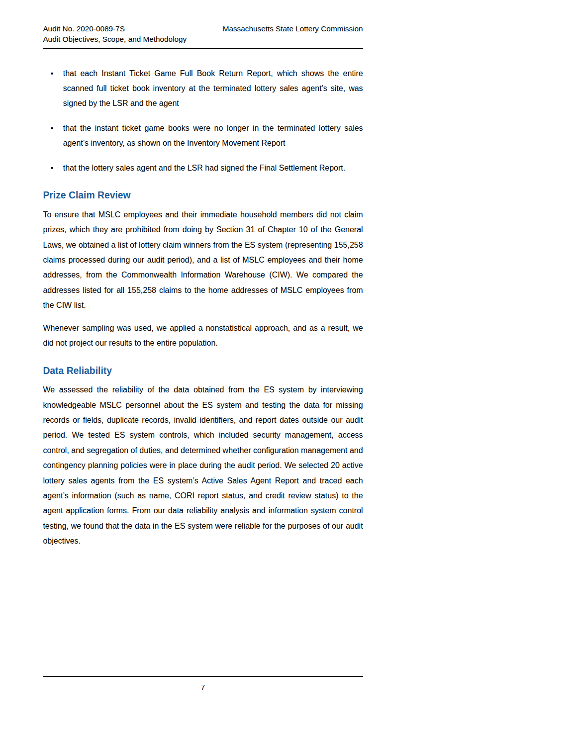Audit No. 2020-0089-7S
Audit Objectives, Scope, and Methodology
Massachusetts State Lottery Commission
that each Instant Ticket Game Full Book Return Report, which shows the entire scanned full ticket book inventory at the terminated lottery sales agent’s site, was signed by the LSR and the agent
that the instant ticket game books were no longer in the terminated lottery sales agent’s inventory, as shown on the Inventory Movement Report
that the lottery sales agent and the LSR had signed the Final Settlement Report.
Prize Claim Review
To ensure that MSLC employees and their immediate household members did not claim prizes, which they are prohibited from doing by Section 31 of Chapter 10 of the General Laws, we obtained a list of lottery claim winners from the ES system (representing 155,258 claims processed during our audit period), and a list of MSLC employees and their home addresses, from the Commonwealth Information Warehouse (CIW). We compared the addresses listed for all 155,258 claims to the home addresses of MSLC employees from the CIW list.
Whenever sampling was used, we applied a nonstatistical approach, and as a result, we did not project our results to the entire population.
Data Reliability
We assessed the reliability of the data obtained from the ES system by interviewing knowledgeable MSLC personnel about the ES system and testing the data for missing records or fields, duplicate records, invalid identifiers, and report dates outside our audit period. We tested ES system controls, which included security management, access control, and segregation of duties, and determined whether configuration management and contingency planning policies were in place during the audit period. We selected 20 active lottery sales agents from the ES system’s Active Sales Agent Report and traced each agent’s information (such as name, CORI report status, and credit review status) to the agent application forms. From our data reliability analysis and information system control testing, we found that the data in the ES system were reliable for the purposes of our audit objectives.
7